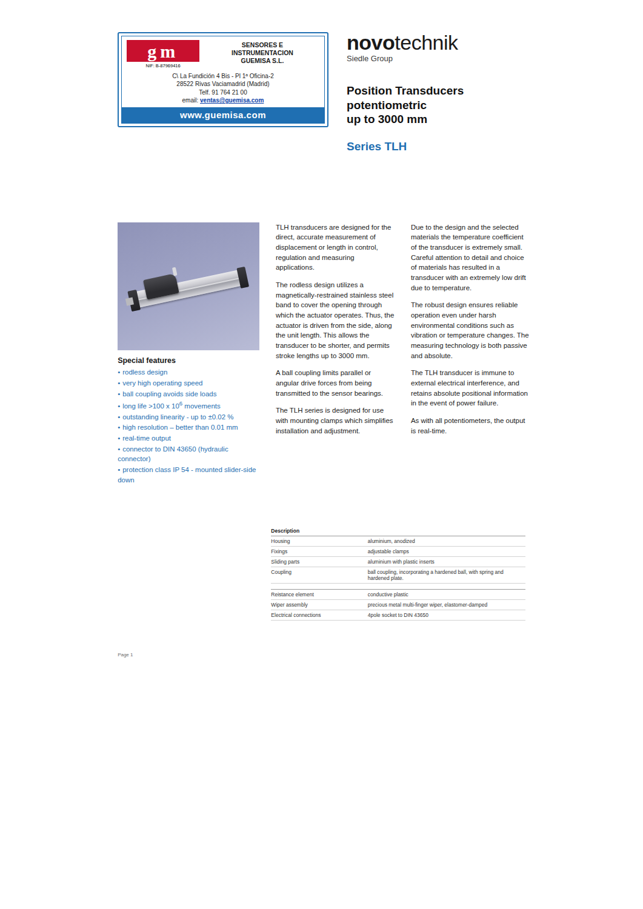gm
NIF: B-87969416
SENSORES E
INSTRUMENTACION
GUEMISA S.L.
C\ La Fundición 4 Bis - Pl 1ª Oficina-2
28522 Rivas Vaciamadrid (Madrid)
Telf. 91 764 21 00
email: ventas@guemisa.com
www.guemisa.com
novotechnik
Siedle Group
Position Transducers
potentiometric
up to 3000 mm
Series TLH
Special features
rodless design
very high operating speed
ball coupling avoids side loads
long life >100 x 106 movements
outstanding linearity - up to ±0.02 %
high resolution – better than 0.01 mm
real-time output
connector to DIN 43650 (hydraulic connector)
protection class IP 54 - mounted slider-side down
TLH transducers are designed for the direct, accurate measurement of displacement or length in control, regulation and measuring applications.
The rodless design utilizes a magnetically-restrained stainless steel band to cover the opening through which the actuator operates. Thus, the actuator is driven from the side, along the unit length. This allows the transducer to be shorter, and permits stroke lengths up to 3000 mm.
A ball coupling limits parallel or angular drive forces from being transmitted to the sensor bearings.
The TLH series is designed for use with mounting clamps which simplifies installation and adjustment.
Due to the design and the selected materials the temperature coefficient of the transducer is extremely small. Careful attention to detail and choice of materials has resulted in a transducer with an extremely low drift due to temperature.
The robust design ensures reliable operation even under harsh environmental conditions such as vibration or temperature changes. The measuring technology is both passive and absolute.
The TLH transducer is immune to external electrical interference, and retains absolute positional information in the event of power failure.
As with all potentiometers, the output is real-time.
| Description |
| --- |
| Housing | aluminium, anodized |
| Fixings | adjustable clamps |
| Sliding parts | aluminium with plastic inserts |
| Coupling | ball coupling, incorporating a hardened ball, with spring and hardened plate. |
| Reistance element | conductive plastic |
| Wiper assembly | precious metal multi-finger wiper, elastomer-damped |
| Electrical connections | 4pole socket to DIN 43650 |
Page 1